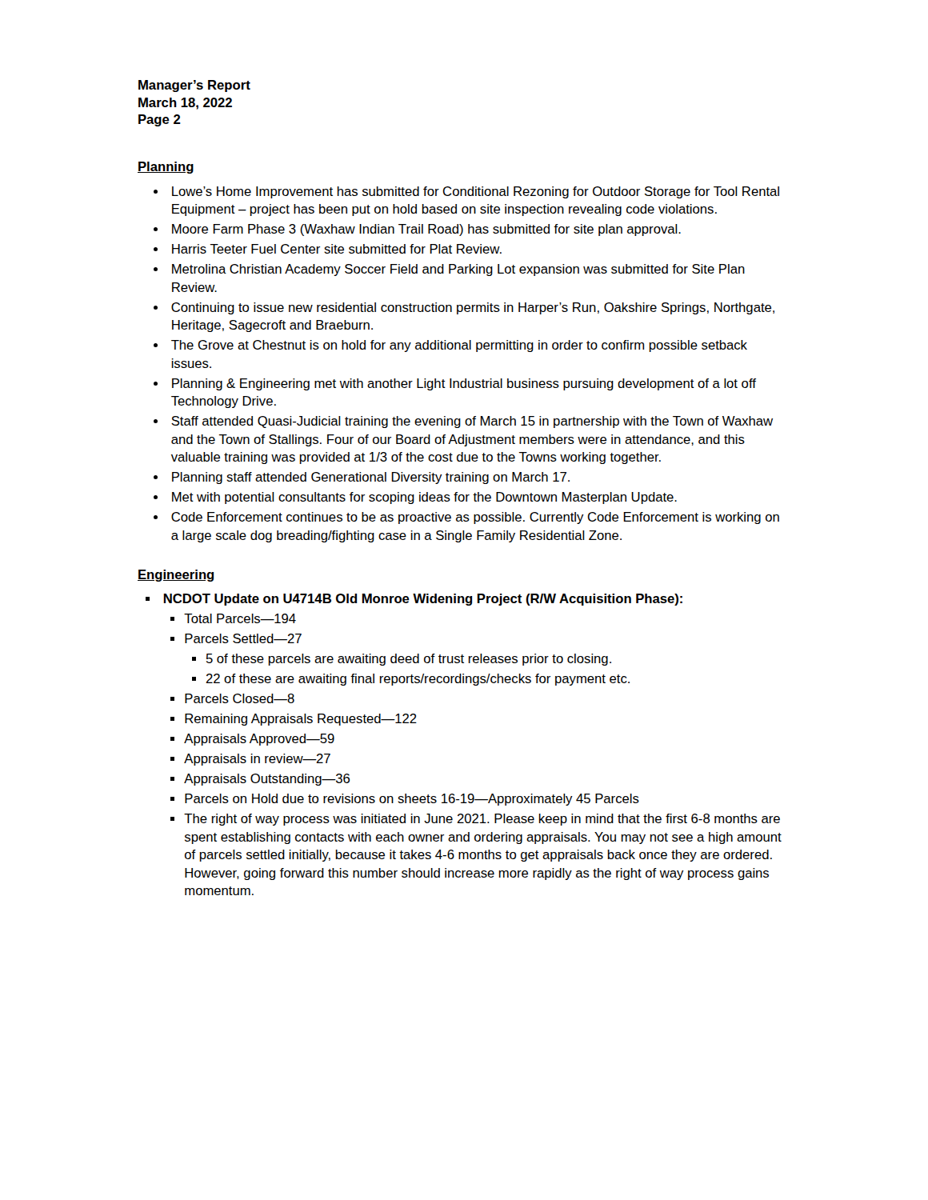Manager’s Report
March 18, 2022
Page 2
Planning
Lowe’s Home Improvement has submitted for Conditional Rezoning for Outdoor Storage for Tool Rental Equipment – project has been put on hold based on site inspection revealing code violations.
Moore Farm Phase 3 (Waxhaw Indian Trail Road) has submitted for site plan approval.
Harris Teeter Fuel Center site submitted for Plat Review.
Metrolina Christian Academy Soccer Field and Parking Lot expansion was submitted for Site Plan Review.
Continuing to issue new residential construction permits in Harper’s Run, Oakshire Springs, Northgate, Heritage, Sagecroft and Braeburn.
The Grove at Chestnut is on hold for any additional permitting in order to confirm possible setback issues.
Planning & Engineering met with another Light Industrial business pursuing development of a lot off Technology Drive.
Staff attended Quasi-Judicial training the evening of March 15 in partnership with the Town of Waxhaw and the Town of Stallings. Four of our Board of Adjustment members were in attendance, and this valuable training was provided at 1/3 of the cost due to the Towns working together.
Planning staff attended Generational Diversity training on March 17.
Met with potential consultants for scoping ideas for the Downtown Masterplan Update.
Code Enforcement continues to be as proactive as possible. Currently Code Enforcement is working on a large scale dog breading/fighting case in a Single Family Residential Zone.
Engineering
NCDOT Update on U4714B Old Monroe Widening Project (R/W Acquisition Phase):
Total Parcels—194
Parcels Settled—27
5 of these parcels are awaiting deed of trust releases prior to closing.
22 of these are awaiting final reports/recordings/checks for payment etc.
Parcels Closed—8
Remaining Appraisals Requested—122
Appraisals Approved—59
Appraisals in review—27
Appraisals Outstanding—36
Parcels on Hold due to revisions on sheets 16-19—Approximately 45 Parcels
The right of way process was initiated in June 2021. Please keep in mind that the first 6-8 months are spent establishing contacts with each owner and ordering appraisals. You may not see a high amount of parcels settled initially, because it takes 4-6 months to get appraisals back once they are ordered. However, going forward this number should increase more rapidly as the right of way process gains momentum.